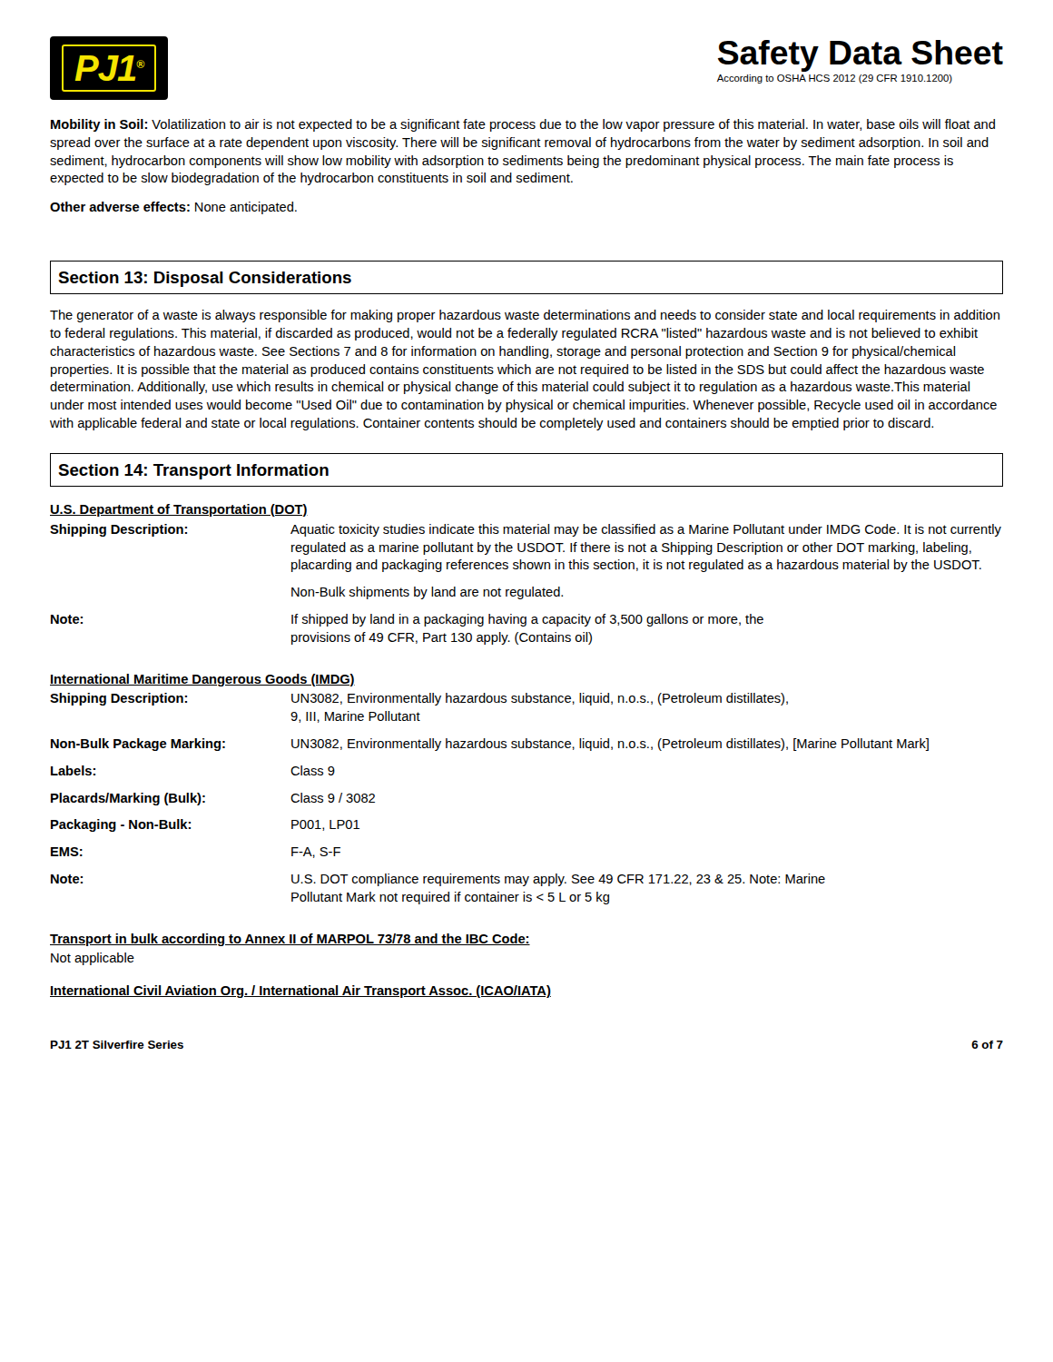PJ1®
Safety Data Sheet
According to OSHA HCS 2012 (29 CFR 1910.1200)
Mobility in Soil: Volatilization to air is not expected to be a significant fate process due to the low vapor pressure of this material. In water, base oils will float and spread over the surface at a rate dependent upon viscosity. There will be significant removal of hydrocarbons from the water by sediment adsorption. In soil and sediment, hydrocarbon components will show low mobility with adsorption to sediments being the predominant physical process. The main fate process is expected to be slow biodegradation of the hydrocarbon constituents in soil and sediment.
Other adverse effects: None anticipated.
Section 13: Disposal Considerations
The generator of a waste is always responsible for making proper hazardous waste determinations and needs to consider state and local requirements in addition to federal regulations. This material, if discarded as produced, would not be a federally regulated RCRA "listed" hazardous waste and is not believed to exhibit characteristics of hazardous waste. See Sections 7 and 8 for information on handling, storage and personal protection and Section 9 for physical/chemical properties. It is possible that the material as produced contains constituents which are not required to be listed in the SDS but could affect the hazardous waste determination. Additionally, use which results in chemical or physical change of this material could subject it to regulation as a hazardous waste.This material under most intended uses would become "Used Oil" due to contamination by physical or chemical impurities. Whenever possible, Recycle used oil in accordance with applicable federal and state or local regulations. Container contents should be completely used and containers should be emptied prior to discard.
Section 14: Transport Information
U.S. Department of Transportation (DOT)
| Shipping Description: | Aquatic toxicity studies indicate this material may be classified as a Marine Pollutant under IMDG Code. It is not currently regulated as a marine pollutant by the USDOT. If there is not a Shipping Description or other DOT marking, labeling, placarding and packaging references shown in this section, it is not regulated as a hazardous material by the USDOT. |
| | Non-Bulk shipments by land are not regulated. |
| Note: | If shipped by land in a packaging having a capacity of 3,500 gallons or more, the provisions of 49 CFR, Part 130 apply. (Contains oil) |
International Maritime Dangerous Goods (IMDG)
| Shipping Description: | UN3082, Environmentally hazardous substance, liquid, n.o.s., (Petroleum distillates), 9, III, Marine Pollutant |
| Non-Bulk Package Marking: | UN3082, Environmentally hazardous substance, liquid, n.o.s., (Petroleum distillates), [Marine Pollutant Mark] |
| Labels: | Class 9 |
| Placards/Marking (Bulk): | Class 9 / 3082 |
| Packaging - Non-Bulk: | P001, LP01 |
| EMS: | F-A, S-F |
| Note: | U.S. DOT compliance requirements may apply. See 49 CFR 171.22, 23 & 25. Note: Marine Pollutant Mark not required if container is < 5 L or 5 kg |
Transport in bulk according to Annex II of MARPOL 73/78 and the IBC Code:
Not applicable
International Civil Aviation Org. / International Air Transport Assoc. (ICAO/IATA)
PJ1 2T Silverfire Series 6 of 7